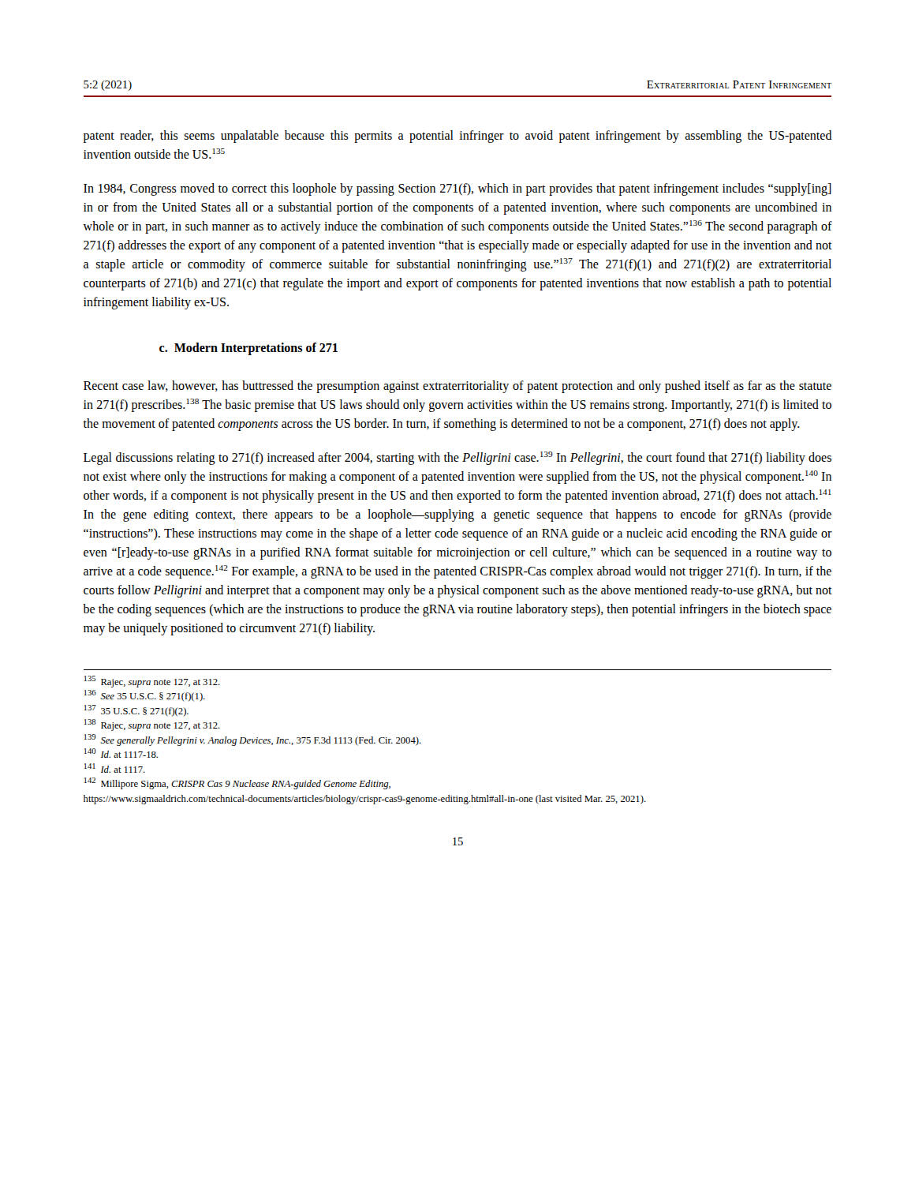5:2 (2021)
Extraterritorial Patent Infringement
patent reader, this seems unpalatable because this permits a potential infringer to avoid patent infringement by assembling the US-patented invention outside the US.135
In 1984, Congress moved to correct this loophole by passing Section 271(f), which in part provides that patent infringement includes “supply[ing] in or from the United States all or a substantial portion of the components of a patented invention, where such components are uncombined in whole or in part, in such manner as to actively induce the combination of such components outside the United States.”136 The second paragraph of 271(f) addresses the export of any component of a patented invention “that is especially made or especially adapted for use in the invention and not a staple article or commodity of commerce suitable for substantial noninfringing use.”137 The 271(f)(1) and 271(f)(2) are extraterritorial counterparts of 271(b) and 271(c) that regulate the import and export of components for patented inventions that now establish a path to potential infringement liability ex-US.
c. Modern Interpretations of 271
Recent case law, however, has buttressed the presumption against extraterritoriality of patent protection and only pushed itself as far as the statute in 271(f) prescribes.138 The basic premise that US laws should only govern activities within the US remains strong. Importantly, 271(f) is limited to the movement of patented components across the US border. In turn, if something is determined to not be a component, 271(f) does not apply.
Legal discussions relating to 271(f) increased after 2004, starting with the Pelligrini case.139 In Pellegrini, the court found that 271(f) liability does not exist where only the instructions for making a component of a patented invention were supplied from the US, not the physical component.140 In other words, if a component is not physically present in the US and then exported to form the patented invention abroad, 271(f) does not attach.141 In the gene editing context, there appears to be a loophole—supplying a genetic sequence that happens to encode for gRNAs (provide “instructions”). These instructions may come in the shape of a letter code sequence of an RNA guide or a nucleic acid encoding the RNA guide or even “[r]eady-to-use gRNAs in a purified RNA format suitable for microinjection or cell culture,” which can be sequenced in a routine way to arrive at a code sequence.142 For example, a gRNA to be used in the patented CRISPR-Cas complex abroad would not trigger 271(f). In turn, if the courts follow Pelligrini and interpret that a component may only be a physical component such as the above mentioned ready-to-use gRNA, but not be the coding sequences (which are the instructions to produce the gRNA via routine laboratory steps), then potential infringers in the biotech space may be uniquely positioned to circumvent 271(f) liability.
135 Rajec, supra note 127, at 312.
136 See 35 U.S.C. § 271(f)(1).
137 35 U.S.C. § 271(f)(2).
138 Rajec, supra note 127, at 312.
139 See generally Pellegrini v. Analog Devices, Inc., 375 F.3d 1113 (Fed. Cir. 2004).
140 Id. at 1117-18.
141 Id. at 1117.
142 Millipore Sigma, CRISPR Cas 9 Nuclease RNA-guided Genome Editing,
https://www.sigmaaldrich.com/technical-documents/articles/biology/crispr-cas9-genome-editing.html#all-in-one (last visited Mar. 25, 2021).
15